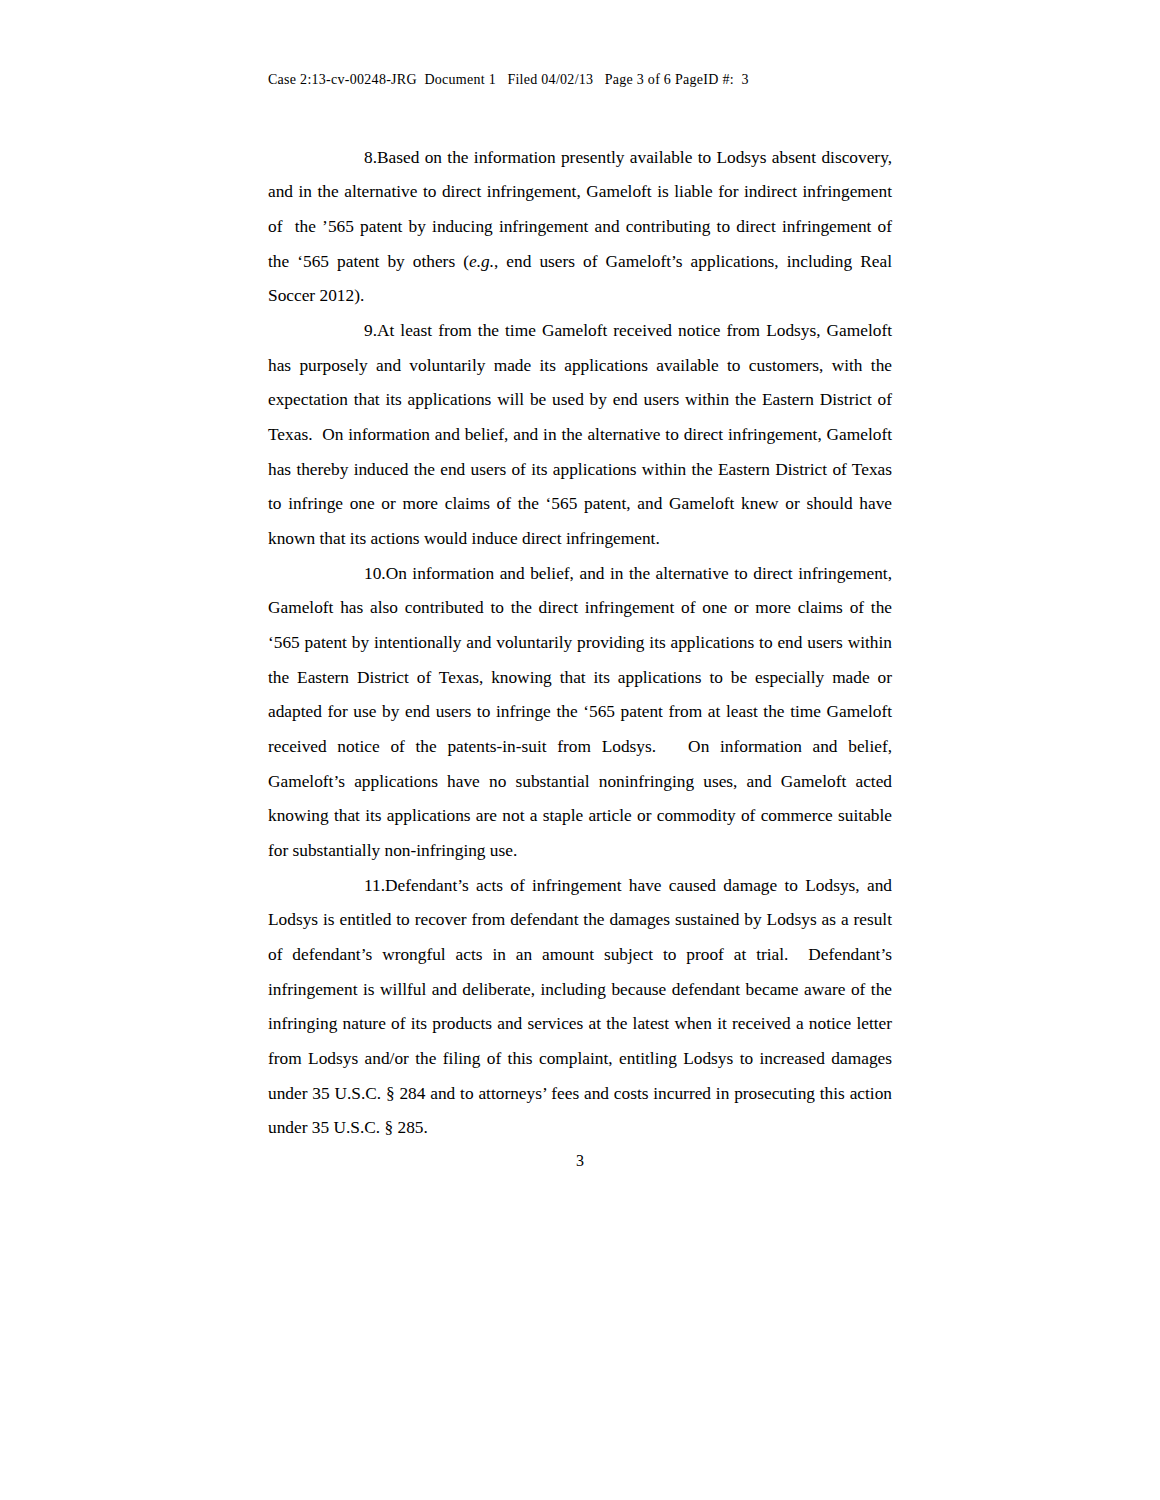Case 2:13-cv-00248-JRG Document 1 Filed 04/02/13 Page 3 of 6 PageID #: 3
8. Based on the information presently available to Lodsys absent discovery, and in the alternative to direct infringement, Gameloft is liable for indirect infringement of the ’565 patent by inducing infringement and contributing to direct infringement of the ‘565 patent by others (e.g., end users of Gameloft’s applications, including Real Soccer 2012).
9. At least from the time Gameloft received notice from Lodsys, Gameloft has purposely and voluntarily made its applications available to customers, with the expectation that its applications will be used by end users within the Eastern District of Texas. On information and belief, and in the alternative to direct infringement, Gameloft has thereby induced the end users of its applications within the Eastern District of Texas to infringe one or more claims of the ‘565 patent, and Gameloft knew or should have known that its actions would induce direct infringement.
10. On information and belief, and in the alternative to direct infringement, Gameloft has also contributed to the direct infringement of one or more claims of the ‘565 patent by intentionally and voluntarily providing its applications to end users within the Eastern District of Texas, knowing that its applications to be especially made or adapted for use by end users to infringe the ‘565 patent from at least the time Gameloft received notice of the patents-in-suit from Lodsys. On information and belief, Gameloft’s applications have no substantial noninfringing uses, and Gameloft acted knowing that its applications are not a staple article or commodity of commerce suitable for substantially non-infringing use.
11. Defendant’s acts of infringement have caused damage to Lodsys, and Lodsys is entitled to recover from defendant the damages sustained by Lodsys as a result of defendant’s wrongful acts in an amount subject to proof at trial. Defendant’s infringement is willful and deliberate, including because defendant became aware of the infringing nature of its products and services at the latest when it received a notice letter from Lodsys and/or the filing of this complaint, entitling Lodsys to increased damages under 35 U.S.C. § 284 and to attorneys’ fees and costs incurred in prosecuting this action under 35 U.S.C. § 285.
3